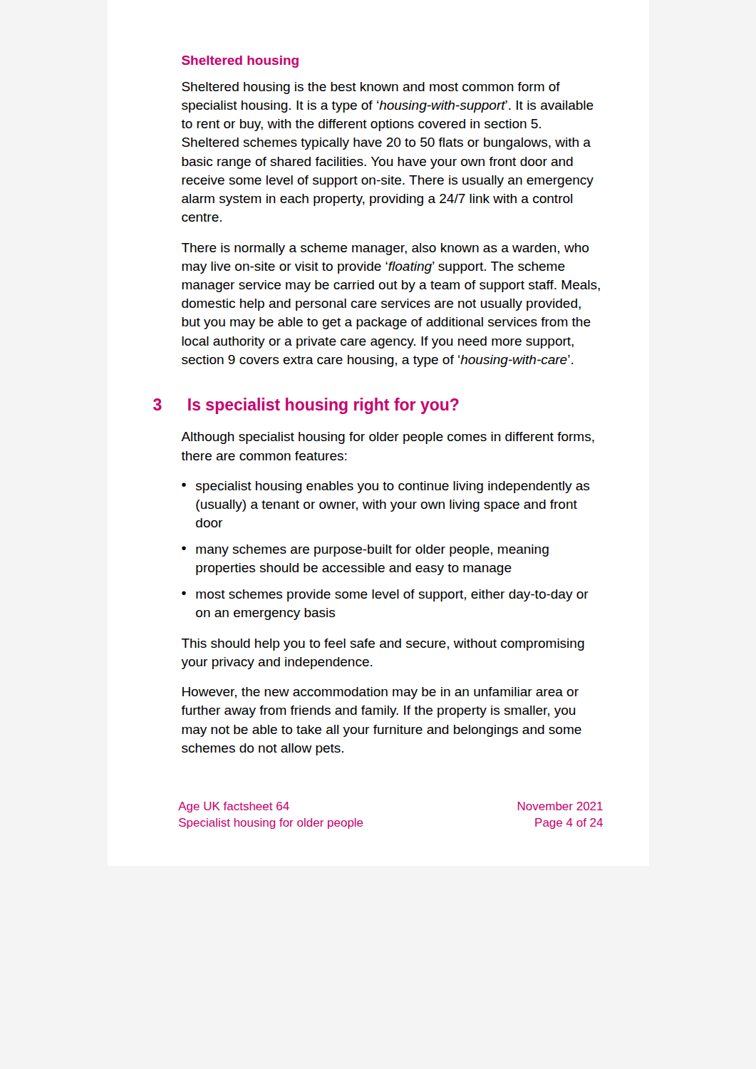Sheltered housing
Sheltered housing is the best known and most common form of specialist housing. It is a type of ‘housing-with-support’. It is available to rent or buy, with the different options covered in section 5. Sheltered schemes typically have 20 to 50 flats or bungalows, with a basic range of shared facilities. You have your own front door and receive some level of support on-site. There is usually an emergency alarm system in each property, providing a 24/7 link with a control centre.
There is normally a scheme manager, also known as a warden, who may live on-site or visit to provide ‘floating’ support. The scheme manager service may be carried out by a team of support staff. Meals, domestic help and personal care services are not usually provided, but you may be able to get a package of additional services from the local authority or a private care agency. If you need more support, section 9 covers extra care housing, a type of ‘housing-with-care’.
3 Is specialist housing right for you?
Although specialist housing for older people comes in different forms, there are common features:
specialist housing enables you to continue living independently as (usually) a tenant or owner, with your own living space and front door
many schemes are purpose-built for older people, meaning properties should be accessible and easy to manage
most schemes provide some level of support, either day-to-day or on an emergency basis
This should help you to feel safe and secure, without compromising your privacy and independence.
However, the new accommodation may be in an unfamiliar area or further away from friends and family. If the property is smaller, you may not be able to take all your furniture and belongings and some schemes do not allow pets.
Age UK factsheet 64
Specialist housing for older people
November 2021
Page 4 of 24